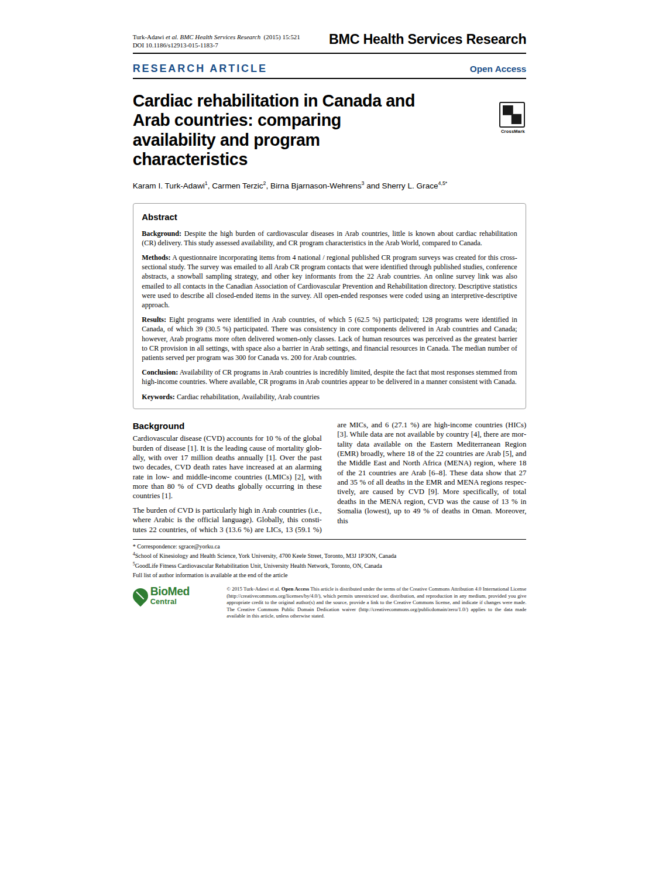Turk-Adawi et al. BMC Health Services Research (2015) 15:521
DOI 10.1186/s12913-015-1183-7
BMC Health Services Research
RESEARCH ARTICLE
Open Access
CrossMark
Cardiac rehabilitation in Canada and Arab countries: comparing availability and program characteristics
Karam I. Turk-Adawi1, Carmen Terzic2, Birna Bjarnason-Wehrens3 and Sherry L. Grace4,5*
Abstract
Background: Despite the high burden of cardiovascular diseases in Arab countries, little is known about cardiac rehabilitation (CR) delivery. This study assessed availability, and CR program characteristics in the Arab World, compared to Canada.
Methods: A questionnaire incorporating items from 4 national / regional published CR program surveys was created for this cross-sectional study. The survey was emailed to all Arab CR program contacts that were identified through published studies, conference abstracts, a snowball sampling strategy, and other key informants from the 22 Arab countries. An online survey link was also emailed to all contacts in the Canadian Association of Cardiovascular Prevention and Rehabilitation directory. Descriptive statistics were used to describe all closed-ended items in the survey. All open-ended responses were coded using an interpretive-descriptive approach.
Results: Eight programs were identified in Arab countries, of which 5 (62.5 %) participated; 128 programs were identified in Canada, of which 39 (30.5 %) participated. There was consistency in core components delivered in Arab countries and Canada; however, Arab programs more often delivered women-only classes. Lack of human resources was perceived as the greatest barrier to CR provision in all settings, with space also a barrier in Arab settings, and financial resources in Canada. The median number of patients served per program was 300 for Canada vs. 200 for Arab countries.
Conclusion: Availability of CR programs in Arab countries is incredibly limited, despite the fact that most responses stemmed from high-income countries. Where available, CR programs in Arab countries appear to be delivered in a manner consistent with Canada.
Keywords: Cardiac rehabilitation, Availability, Arab countries
Background
Cardiovascular disease (CVD) accounts for 10 % of the global burden of disease [1]. It is the leading cause of mortality globally, with over 17 million deaths annually [1]. Over the past two decades, CVD death rates have increased at an alarming rate in low- and middle-income countries (LMICs) [2], with more than 80 % of CVD deaths globally occurring in these countries [1].
The burden of CVD is particularly high in Arab countries (i.e., where Arabic is the official language). Globally, this constitutes 22 countries, of which 3 (13.6 %) are LICs, 13 (59.1 %) are MICs, and 6 (27.1 %) are high-income countries (HICs) [3]. While data are not available by country [4], there are mortality data available on the Eastern Mediterranean Region (EMR) broadly, where 18 of the 22 countries are Arab [5], and the Middle East and North Africa (MENA) region, where 18 of the 21 countries are Arab [6–8]. These data show that 27 and 35 % of all deaths in the EMR and MENA regions respectively, are caused by CVD [9]. More specifically, of total deaths in the MENA region, CVD was the cause of 13 % in Somalia (lowest), up to 49 % of deaths in Oman. Moreover, this
* Correspondence: sgrace@yorku.ca
4School of Kinesiology and Health Science, York University, 4700 Keele Street, Toronto, M3J 1P3ON, Canada
5GoodLife Fitness Cardiovascular Rehabilitation Unit, University Health Network, Toronto, ON, Canada
Full list of author information is available at the end of the article
BioMedCentral
© 2015 Turk-Adawi et al. Open Access This article is distributed under the terms of the Creative Commons Attribution 4.0 International License (http://creativecommons.org/licenses/by/4.0/), which permits unrestricted use, distribution, and reproduction in any medium, provided you give appropriate credit to the original author(s) and the source, provide a link to the Creative Commons license, and indicate if changes were made. The Creative Commons Public Domain Dedication waiver (http://creativecommons.org/publicdomain/zero/1.0/) applies to the data made available in this article, unless otherwise stated.